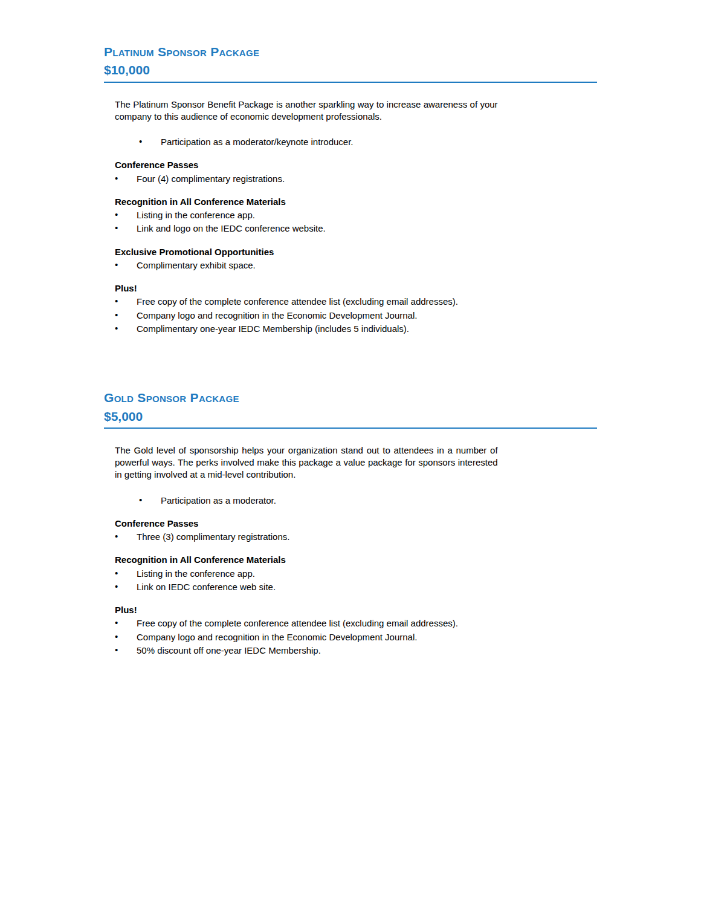Platinum Sponsor Package
$10,000
The Platinum Sponsor Benefit Package is another sparkling way to increase awareness of your company to this audience of economic development professionals.
Participation as a moderator/keynote introducer.
Conference Passes
Four (4) complimentary registrations.
Recognition in All Conference Materials
Listing in the conference app.
Link and logo on the IEDC conference website.
Exclusive Promotional Opportunities
Complimentary exhibit space.
Plus!
Free copy of the complete conference attendee list (excluding email addresses).
Company logo and recognition in the Economic Development Journal.
Complimentary one-year IEDC Membership (includes 5 individuals).
Gold Sponsor Package
$5,000
The Gold level of sponsorship helps your organization stand out to attendees in a number of powerful ways. The perks involved make this package a value package for sponsors interested in getting involved at a mid-level contribution.
Participation as a moderator.
Conference Passes
Three (3) complimentary registrations.
Recognition in All Conference Materials
Listing in the conference app.
Link on IEDC conference web site.
Plus!
Free copy of the complete conference attendee list (excluding email addresses).
Company logo and recognition in the Economic Development Journal.
50% discount off one-year IEDC Membership.